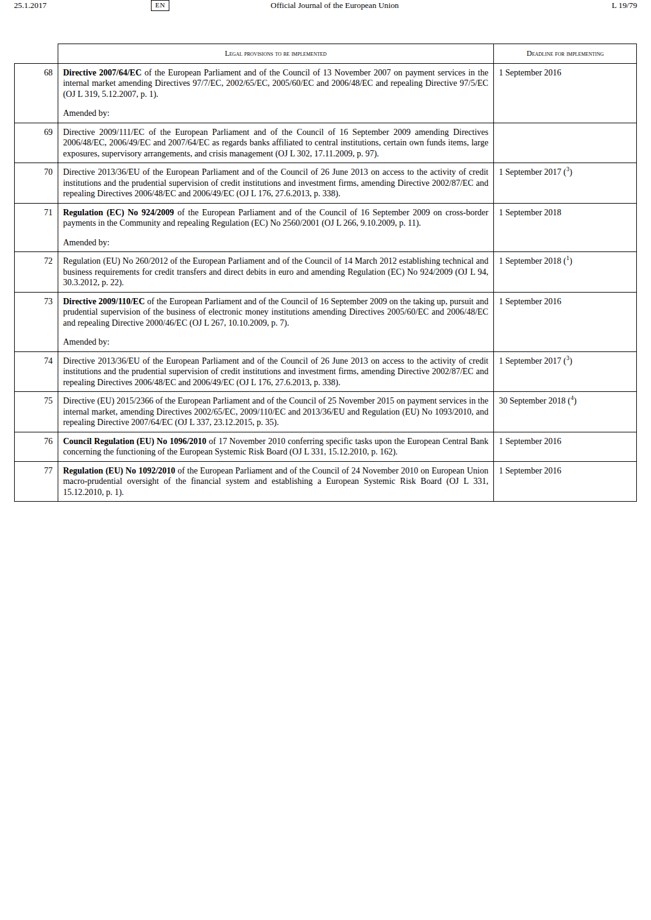25.1.2017
EN
Official Journal of the European Union
L 19/79
| | Legal provisions to be implemented | Deadline for implementing |
| --- | --- | --- |
| 68 | Directive 2007/64/EC of the European Parliament and of the Council of 13 November 2007 on payment services in the internal market amending Directives 97/7/EC, 2002/65/EC, 2005/60/EC and 2006/48/EC and repealing Directive 97/5/EC (OJ L 319, 5.12.2007, p. 1). Amended by: | 1 September 2016 |
| 69 | Directive 2009/111/EC of the European Parliament and of the Council of 16 September 2009 amending Directives 2006/48/EC, 2006/49/EC and 2007/64/EC as regards banks affiliated to central institutions, certain own funds items, large exposures, supervisory arrangements, and crisis management (OJ L 302, 17.11.2009, p. 97). | |
| 70 | Directive 2013/36/EU of the European Parliament and of the Council of 26 June 2013 on access to the activity of credit institutions and the prudential supervision of credit institutions and investment firms, amending Directive 2002/87/EC and repealing Directives 2006/48/EC and 2006/49/EC (OJ L 176, 27.6.2013, p. 338). | 1 September 2017 ( 3 ) |
| 71 | Regulation (EC) No 924/2009 of the European Parliament and of the Council of 16 September 2009 on cross-border payments in the Community and repealing Regulation (EC) No 2560/2001 (OJ L 266, 9.10.2009, p. 11). Amended by: | 1 September 2018 |
| 72 | Regulation (EU) No 260/2012 of the European Parliament and of the Council of 14 March 2012 establishing technical and business requirements for credit transfers and direct debits in euro and amending Regulation (EC) No 924/2009 (OJ L 94, 30.3.2012, p. 22). | 1 September 2018 ( 1 ) |
| 73 | Directive 2009/110/EC of the European Parliament and of the Council of 16 September 2009 on the taking up, pursuit and prudential supervision of the business of electronic money institutions amending Directives 2005/60/EC and 2006/48/EC and repealing Directive 2000/46/EC (OJ L 267, 10.10.2009, p. 7). Amended by: | 1 September 2016 |
| 74 | Directive 2013/36/EU of the European Parliament and of the Council of 26 June 2013 on access to the activity of credit institutions and the prudential supervision of credit institutions and investment firms, amending Directive 2002/87/EC and repealing Directives 2006/48/EC and 2006/49/EC (OJ L 176, 27.6.2013, p. 338). | 1 September 2017 ( 3 ) |
| 75 | Directive (EU) 2015/2366 of the European Parliament and of the Council of 25 November 2015 on payment services in the internal market, amending Directives 2002/65/EC, 2009/110/EC and 2013/36/EU and Regulation (EU) No 1093/2010, and repealing Directive 2007/64/EC (OJ L 337, 23.12.2015, p. 35). | 30 September 2018 ( 4 ) |
| 76 | Council Regulation (EU) No 1096/2010 of 17 November 2010 conferring specific tasks upon the European Central Bank concerning the functioning of the European Systemic Risk Board (OJ L 331, 15.12.2010, p. 162). | 1 September 2016 |
| 77 | Regulation (EU) No 1092/2010 of the European Parliament and of the Council of 24 November 2010 on European Union macro-prudential oversight of the financial system and establishing a European Systemic Risk Board (OJ L 331, 15.12.2010, p. 1). | 1 September 2016 |